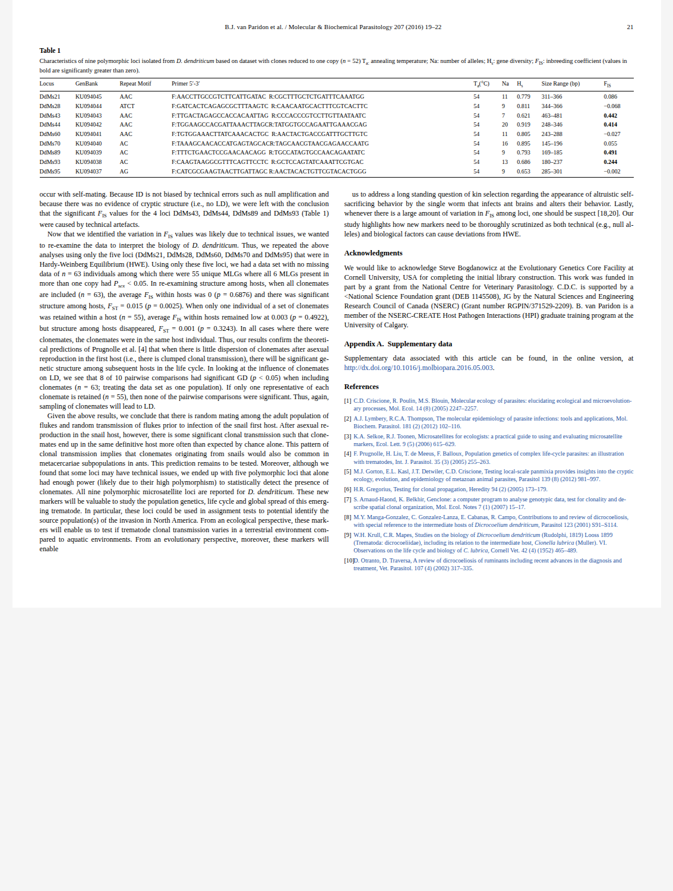21 B.J. van Paridon et al. / Molecular & Biochemical Parasitology 207 (2016) 19–22
Table 1
Characteristics of nine polymorphic loci isolated from D. dendriticum based on dataset with clones reduced to one copy (n = 52) Ta: annealing temperature; Na: number of alleles; Hs: gene diversity; FIS: inbreeding coefficient (values in bold are significantly greater than zero).
| Locus | GenBank | Repeat Motif | Primer 5′-3′ | T a (°C) | Na | H s | Size Range (bp) | F IS |
| --- | --- | --- | --- | --- | --- | --- | --- | --- |
| DdMs21 | KU094045 | AAC | F:AACCTTGCCGTCTTCATTGATAC R:CGCTTTGCTCTGATTTCAAATGG | 54 | 11 | 0.779 | 311–366 | 0.086 |
| DdMs28 | KU094044 | ATCT | F:GATCACTCAGAGCGCTTTAAGTC R:CAACAATGCACTTTCGTCACTTC | 54 | 9 | 0.811 | 344–366 | −0.068 |
| DdMs43 | KU094043 | AAC | F:TTGACTAGAGCCACCACAATTAG R:CCCACCCGTCCTTGTTAATAATC | 54 | 7 | 0.621 | 463–481 | 0.442 |
| DdMs44 | KU094042 | AAC | F:TGGAAGCCACGATTAAACTTAGCR:TATGGTGCCAGAATTGAAACGAG | 54 | 20 | 0.919 | 248–346 | 0.414 |
| DdMs60 | KU094041 | AAC | F:TGTGGAAACTTATCAAACACTGC R:AACTACTGACCGATTTGCTTGTC | 54 | 11 | 0.805 | 243–288 | −0.027 |
| DdMs70 | KU094040 | AC | F:TAAAGCAACACCATGAGTAGCACR:TAGCAACGTAACGAGAACCAATG | 54 | 16 | 0.895 | 145–196 | 0.055 |
| DdMs89 | KU094039 | AC | F:TTTCTGAACTCCGAACAACAGG R:TGCCATAGTGCCAACAGAATATC | 54 | 9 | 0.793 | 169–185 | 0.491 |
| DdMs93 | KU094038 | AC | F:CAAGTAAGGCGTTTCAGTTCCTC R:GCTCCAGTATCAAATTCGTGAC | 54 | 13 | 0.686 | 180–237 | 0.244 |
| DdMs95 | KU094037 | AG | F:CATCGCGAAGTAACTTGATTAGC R:AACTACACTGTTCGTACACTGGG | 54 | 9 | 0.653 | 285–301 | −0.002 |
occur with self-mating. Because ID is not biased by technical errors such as null amplification and because there was no evidence of cryptic structure (i.e., no LD), we were left with the conclusion that the significant FIS values for the 4 loci DdMs43, DdMs44, DdMs89 and DdMs93 (Table 1) were caused by technical artefacts.
Now that we identified the variation in FIS values was likely due to technical issues, we wanted to re-examine the data to interpret the biology of D. dendriticum. Thus, we repeated the above analyses using only the five loci (DdMs21, DdMs28, DdMs60, DdMs70 and DdMs95) that were in Hardy-Weinberg Equilibrium (HWE). Using only these five loci, we had a data set with no missing data of n = 63 individuals among which there were 55 unique MLGs where all 6 MLGs present in more than one copy had Psex < 0.05. In re-examining structure among hosts, when all clonemates are included (n = 63), the average FIS within hosts was 0 (p = 0.6876) and there was significant structure among hosts, FST = 0.015 (p = 0.0025). When only one individual of a set of clonemates was retained within a host (n = 55), average FIS within hosts remained low at 0.003 (p = 0.4922), but structure among hosts disappeared, FST = 0.001 (p = 0.3243). In all cases where there were clonemates, the clonemates were in the same host individual. Thus, our results confirm the theoretical predictions of Prugnolle et al. [4] that when there is little dispersion of clonemates after asexual reproduction in the first host (i.e., there is clumped clonal transmission), there will be significant genetic structure among subsequent hosts in the life cycle. In looking at the influence of clonemates on LD, we see that 8 of 10 pairwise comparisons had significant GD (p < 0.05) when including clonemates (n = 63; treating the data set as one population). If only one representative of each clonemate is retained (n = 55), then none of the pairwise comparisons were significant. Thus, again, sampling of clonemates will lead to LD.
Given the above results, we conclude that there is random mating among the adult population of flukes and random transmission of flukes prior to infection of the snail first host. After asexual reproduction in the snail host, however, there is some significant clonal transmission such that clonemates end up in the same definitive host more often than expected by chance alone. This pattern of clonal transmission implies that clonemates originating from snails would also be common in metacercariae subpopulations in ants. This prediction remains to be tested. Moreover, although we found that some loci may have technical issues, we ended up with five polymorphic loci that alone had enough power (likely due to their high polymorphism) to statistically detect the presence of clonemates. All nine polymorphic microsatellite loci are reported for D. dendriticum. These new markers will be valuable to study the population genetics, life cycle and global spread of this emerging trematode. In particular, these loci could be used in assignment tests to potential identify the source population(s) of the invasion in North America. From an ecological perspective, these markers will enable us to test if trematode clonal transmission varies in a terrestrial environment compared to aquatic environments. From an evolutionary perspective, moreover, these markers will enable
us to address a long standing question of kin selection regarding the appearance of altruistic self-sacrificing behavior by the single worm that infects ant brains and alters their behavior. Lastly, whenever there is a large amount of variation in FIS among loci, one should be suspect [18,20]. Our study highlights how new markers need to be thoroughly scrutinized as both technical (e.g., null alleles) and biological factors can cause deviations from HWE.
Acknowledgments
We would like to acknowledge Steve Bogdanowicz at the Evolutionary Genetics Core Facility at Cornell University, USA for completing the initial library construction. This work was funded in part by a grant from the National Centre for Veterinary Parasitology. C.D.C. is supported by a <National Science Foundation grant (DEB 1145508), JG by the Natural Sciences and Engineering Research Council of Canada (NSERC) (Grant number RGPIN/371529-2209). B. van Paridon is a member of the NSERC-CREATE Host Pathogen Interactions (HPI) graduate training program at the University of Calgary.
Appendix A. Supplementary data
Supplementary data associated with this article can be found, in the online version, at http://dx.doi.org/10.1016/j.molbiopara.2016.05.003.
References
[1] C.D. Criscione, R. Poulin, M.S. Blouin, Molecular ecology of parasites: elucidating ecological and microevolutionary processes, Mol. Ecol. 14 (8) (2005) 2247–2257.
[2] A.J. Lymbery, R.C.A. Thompson, The molecular epidemiology of parasite infections: tools and applications, Mol. Biochem. Parasitol. 181 (2) (2012) 102–116.
[3] K.A. Selkoe, R.J. Toonen, Microsatellites for ecologists: a practical guide to using and evaluating microsatellite markers, Ecol. Lett. 9 (5) (2006) 615–629.
[4] F. Prugnolle, H. Liu, T. de Meeus, F. Balloux, Population genetics of complex life-cycle parasites: an illustration with trematodes, Int. J. Parasitol. 35 (3) (2005) 255–263.
[5] M.J. Gorton, E.L. Kasl, J.T. Detwiler, C.D. Criscione, Testing local-scale panmixia provides insights into the cryptic ecology, evolution, and epidemiology of metazoan animal parasites, Parasitol 139 (8) (2012) 981–997.
[6] H.R. Gregorius, Testing for clonal propagation, Heredity 94 (2) (2005) 173–179.
[7] S. Arnaud-Haond, K. Belkhir, Genclone: a computer program to analyse genotypic data, test for clonality and describe spatial clonal organization, Mol. Ecol. Notes 7 (1) (2007) 15–17.
[8] M.Y. Manga-Gonzalez, C. Gonzalez-Lanza, E. Cabanas, R. Campo, Contributions to and review of dicrocoeliosis, with special reference to the intermediate hosts of Dicrocoelium dendriticum, Parasitol 123 (2001) S91–S114.
[9] W.H. Krull, C.R. Mapes, Studies on the biology of Dicrocoelium dendriticum (Rudolphi, 1819) Looss 1899 (Trematoda: dicrocoeliidae), including its relation to the intermediate host, Cionella lubrica (Muller). VI. Observations on the life cycle and biology of C. lubrica, Cornell Vet. 42 (4) (1952) 465–489.
[10] D. Otranto, D. Traversa, A review of dicrocoeliosis of ruminants including recent advances in the diagnosis and treatment, Vet. Parasitol. 107 (4) (2002) 317–335.